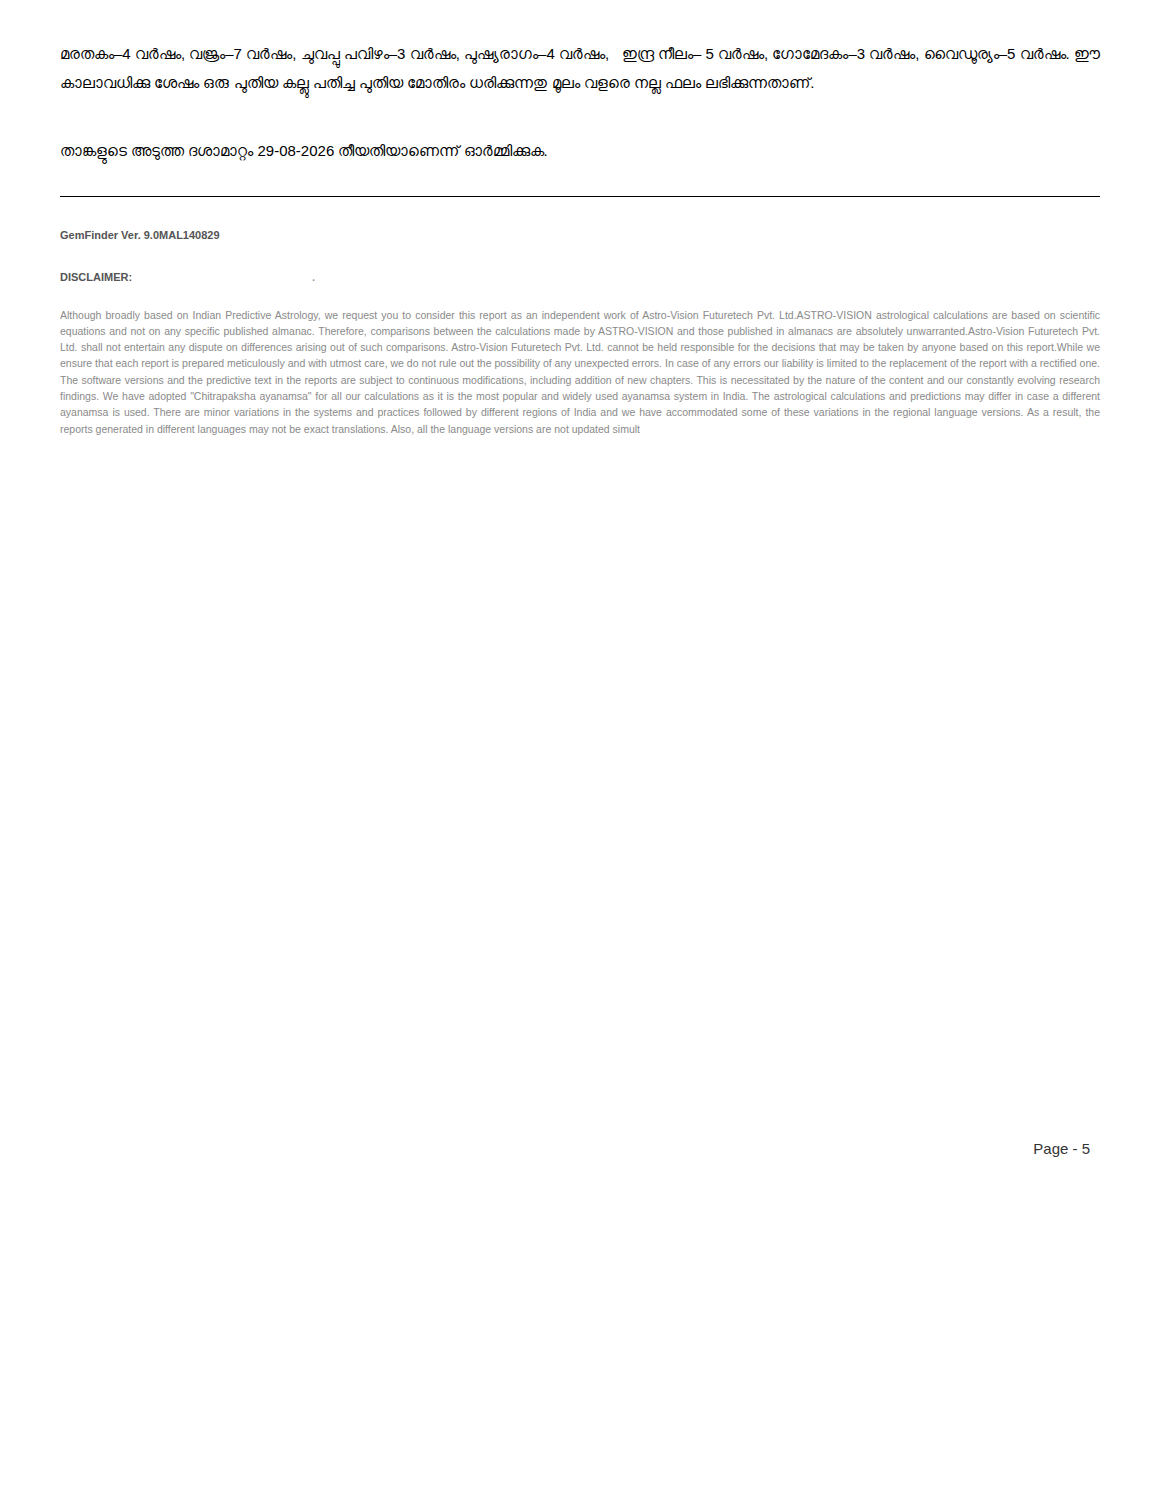മരതകം–4 വർഷം, വജ്രം–7 വർഷം, ചുവപ്പു പവിഴം–3 വർഷം, പുഷ്യരാഗം–4 വർഷം, ഇന്ദ്ര നീലം– 5 വർഷം, ഗോമേദകം–3 വർഷം, വൈഡൂര്യം–5 വർഷം. ഈ കാലാവധിക്കു ശേഷം ഒരു പുതിയ കല്ലു പതിച്ച പുതിയ മോതിരം ധരിക്കുന്നതു മൂലം വളരെ നല്ല ഫലം ലഭിക്കുന്നതാണ്.
താങ്കളുടെ അടുത്ത ദശാമാറ്റം 29-08-2026 തീയതിയാണെന്ന് ഓർമ്മിക്കുക.
GemFinder Ver. 9.0MAL140829
DISCLAIMER:.
Although broadly based on Indian Predictive Astrology, we request you to consider this report as an independent work of Astro-Vision Futuretech Pvt. Ltd.ASTRO-VISION astrological calculations are based on scientific equations and not on any specific published almanac. Therefore, comparisons between the calculations made by ASTRO-VISION and those published in almanacs are absolutely unwarranted.Astro-Vision Futuretech Pvt. Ltd. shall not entertain any dispute on differences arising out of such comparisons. Astro-Vision Futuretech Pvt. Ltd. cannot be held responsible for the decisions that may be taken by anyone based on this report.While we ensure that each report is prepared meticulously and with utmost care, we do not rule out the possibility of any unexpected errors. In case of any errors our liability is limited to the replacement of the report with a rectified one. The software versions and the predictive text in the reports are subject to continuous modifications, including addition of new chapters. This is necessitated by the nature of the content and our constantly evolving research findings. We have adopted "Chitrapaksha ayanamsa" for all our calculations as it is the most popular and widely used ayanamsa system in India. The astrological calculations and predictions may differ in case a different ayanamsa is used. There are minor variations in the systems and practices followed by different regions of India and we have accommodated some of these variations in the regional language versions. As a result, the reports generated in different languages may not be exact translations. Also, all the language versions are not updated simult
Page - 5